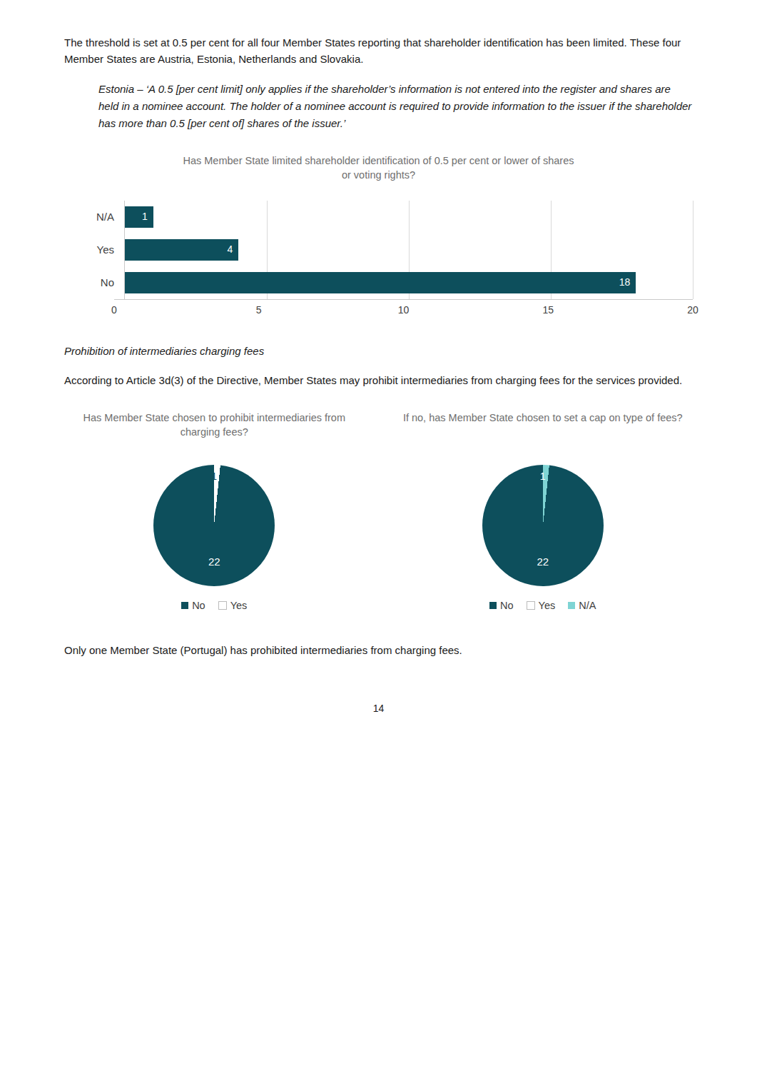The threshold is set at 0.5 per cent for all four Member States reporting that shareholder identification has been limited. These four Member States are Austria, Estonia, Netherlands and Slovakia.
Estonia – ‘A 0.5 [per cent limit] only applies if the shareholder’s information is not entered into the register and shares are held in a nominee account. The holder of a nominee account is required to provide information to the issuer if the shareholder has more than 0.5 [per cent of] shares of the issuer.’
Has Member State limited shareholder identification of 0.5 per cent or lower of shares or voting rights?
N/A
1
Yes
4
No
18
0 5 10 15 20
Prohibition of intermediaries charging fees
According to Article 3d(3) of the Directive, Member States may prohibit intermediaries from charging fees for the services provided.
Has Member State chosen to prohibit intermediaries from charging fees?
1 22
No Yes
If no, has Member State chosen to set a cap on type of fees?
1 22
No Yes N/A
Only one Member State (Portugal) has prohibited intermediaries from charging fees.
14